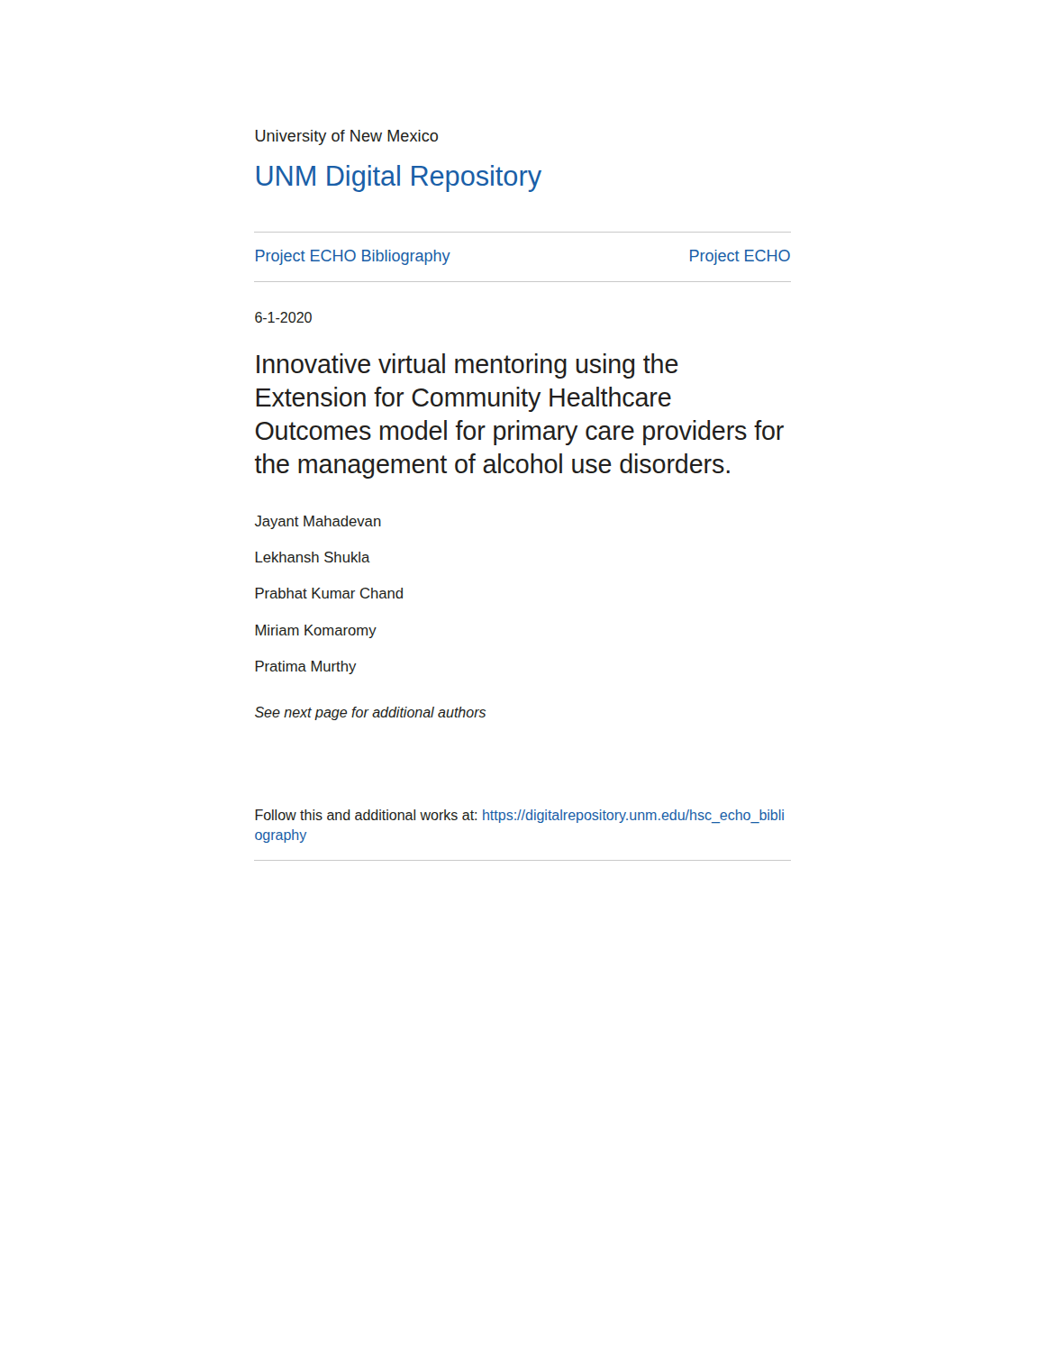University of New Mexico
UNM Digital Repository
Project ECHO Bibliography Project ECHO
6-1-2020
Innovative virtual mentoring using the Extension for Community Healthcare Outcomes model for primary care providers for the management of alcohol use disorders.
Jayant Mahadevan
Lekhansh Shukla
Prabhat Kumar Chand
Miriam Komaromy
Pratima Murthy
See next page for additional authors
Follow this and additional works at: https://digitalrepository.unm.edu/hsc_echo_bibliography